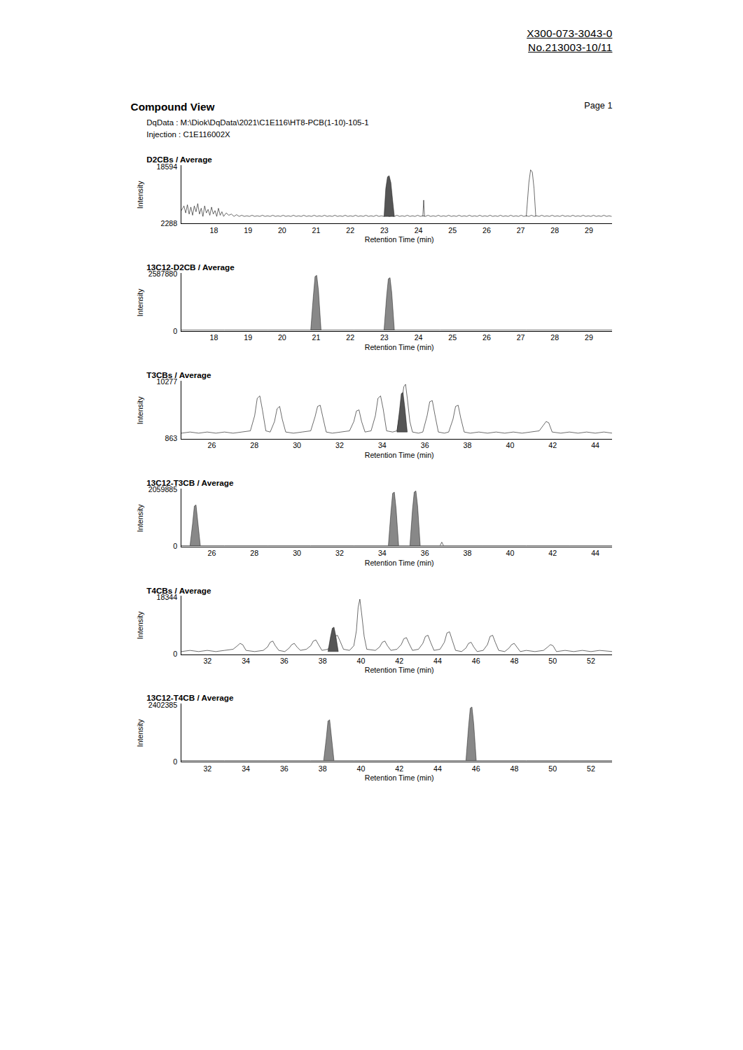X300-073-3043-0 No.213003-10/11
Compound View
Page 1
DqData : M:\Diok\DqData\2021\C1E116\HT8-PCB(1-10)-105-1
Injection : C1E116002X
D2CBs / Average
Intensity
18594
2288
18 19 20 21 22 23 24 25 26 27 28 29
Retention Time (min)
13C12-D2CB / Average
Intensity
2587880
0
18 19 20 21 22 23 24 25 26 27 28 29
Retention Time (min)
T3CBs / Average
Intensity
10277
863
26 28 30 32 34 36 38 40 42 44
Retention Time (min)
13C12-T3CB / Average
Intensity
2059885
0
26 28 30 32 34 36 38 40 42 44
Retention Time (min)
T4CBs / Average
Intensity
18344
0
32 34 36 38 40 42 44 46 48 50 52
Retention Time (min)
13C12-T4CB / Average
Intensity
2402385
0
32 34 36 38 40 42 44 46 48 50 52
Retention Time (min)